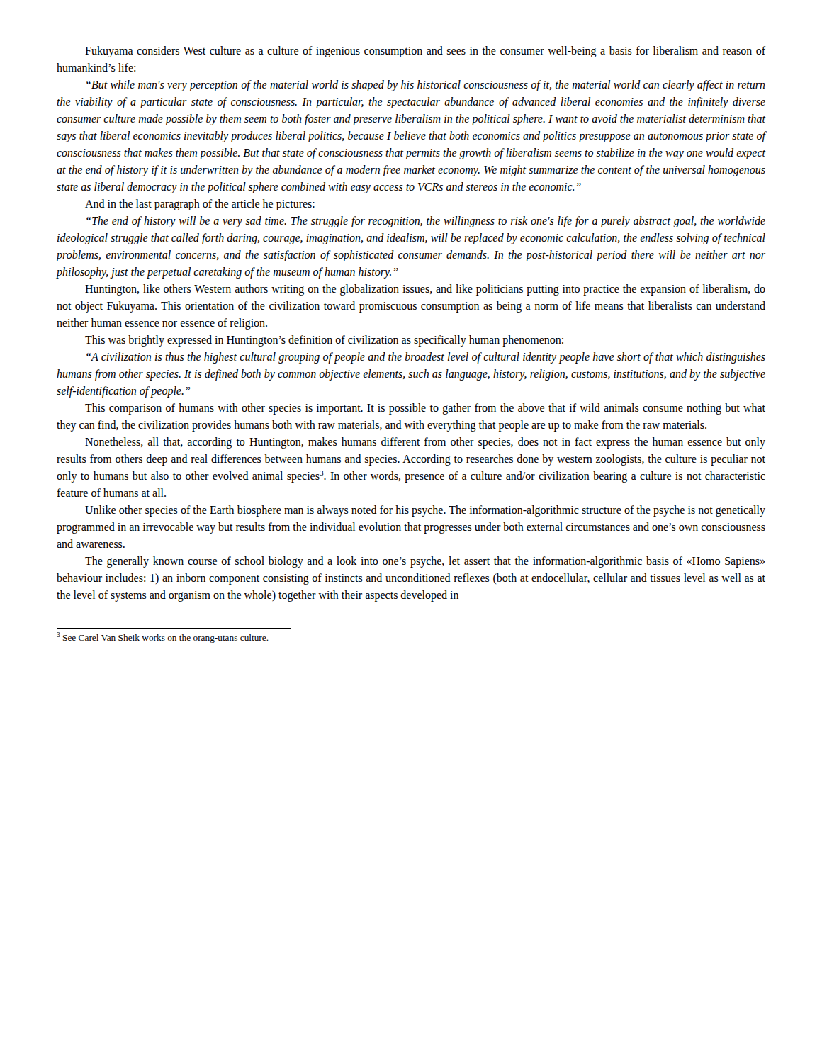Fukuyama considers West culture as a culture of ingenious consumption and sees in the consumer well-being a basis for liberalism and reason of humankind’s life:
“But while man's very perception of the material world is shaped by his historical consciousness of it, the material world can clearly affect in return the viability of a particular state of consciousness. In particular, the spectacular abundance of advanced liberal economies and the infinitely diverse consumer culture made possible by them seem to both foster and preserve liberalism in the political sphere. I want to avoid the materialist determinism that says that liberal economics inevitably produces liberal politics, because I believe that both economics and politics presuppose an autonomous prior state of consciousness that makes them possible. But that state of consciousness that permits the growth of liberalism seems to stabilize in the way one would expect at the end of history if it is underwritten by the abundance of a modern free market economy. We might summarize the content of the universal homogenous state as liberal democracy in the political sphere combined with easy access to VCRs and stereos in the economic.”
And in the last paragraph of the article he pictures:
“The end of history will be a very sad time. The struggle for recognition, the willingness to risk one's life for a purely abstract goal, the worldwide ideological struggle that called forth daring, courage, imagination, and idealism, will be replaced by economic calculation, the endless solving of technical problems, environmental concerns, and the satisfaction of sophisticated consumer demands. In the post-historical period there will be neither art nor philosophy, just the perpetual caretaking of the museum of human history.”
Huntington, like others Western authors writing on the globalization issues, and like politicians putting into practice the expansion of liberalism, do not object Fukuyama. This orientation of the civilization toward promiscuous consumption as being a norm of life means that liberalists can understand neither human essence nor essence of religion.
This was brightly expressed in Huntington’s definition of civilization as specifically human phenomenon:
“A civilization is thus the highest cultural grouping of people and the broadest level of cultural identity people have short of that which distinguishes humans from other species. It is defined both by common objective elements, such as language, history, religion, customs, institutions, and by the subjective self-identification of people.”
This comparison of humans with other species is important. It is possible to gather from the above that if wild animals consume nothing but what they can find, the civilization provides humans both with raw materials, and with everything that people are up to make from the raw materials.
Nonetheless, all that, according to Huntington, makes humans different from other species, does not in fact express the human essence but only results from others deep and real differences between humans and species. According to researches done by western zoologists, the culture is peculiar not only to humans but also to other evolved animal species3. In other words, presence of a culture and/or civilization bearing a culture is not characteristic feature of humans at all.
Unlike other species of the Earth biosphere man is always noted for his psyche. The information-algorithmic structure of the psyche is not genetically programmed in an irrevocable way but results from the individual evolution that progresses under both external circumstances and one’s own consciousness and awareness.
The generally known course of school biology and a look into one’s psyche, let assert that the information-algorithmic basis of «Homo Sapiens» behaviour includes: 1) an inborn component consisting of instincts and unconditioned reflexes (both at endocellular, cellular and tissues level as well as at the level of systems and organism on the whole) together with their aspects developed in
3 See Carel Van Sheik works on the orang-utans culture.